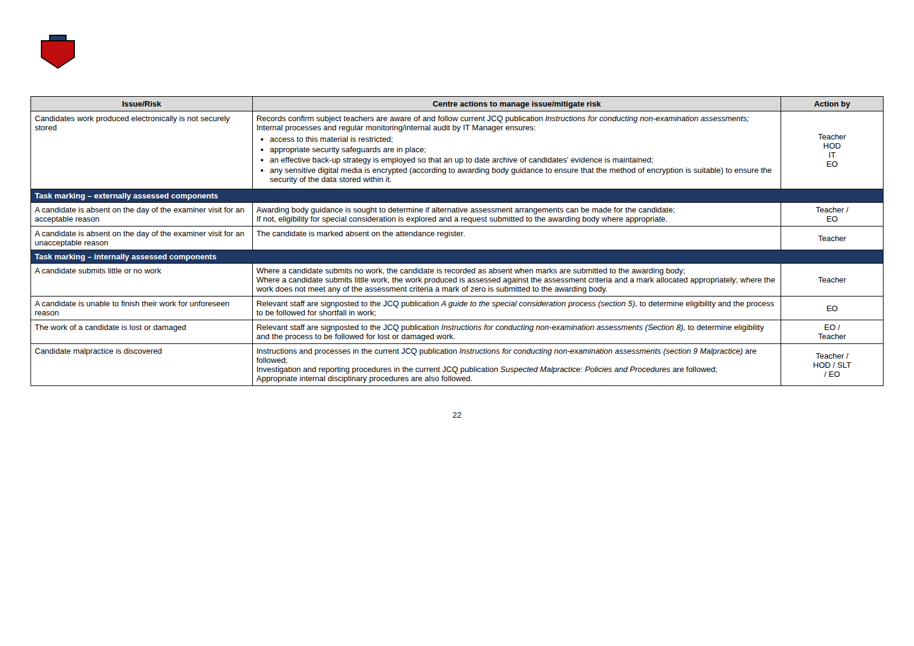| Issue/Risk | Centre actions to manage issue/mitigate risk | Action by |
| --- | --- | --- |
| Candidates work produced electronically is not securely stored | Records confirm subject teachers are aware of and follow current JCQ publication Instructions for conducting non-examination assessments; Internal processes and regular monitoring/internal audit by IT Manager ensures: access to this material is restricted; appropriate security safeguards are in place; an effective back-up strategy is employed so that an up to date archive of candidates' evidence is maintained; any sensitive digital media is encrypted (according to awarding body guidance to ensure that the method of encryption is suitable) to ensure the security of the data stored within it. | Teacher HOD IT EO |
| Task marking – externally assessed components |
| A candidate is absent on the day of the examiner visit for an acceptable reason | Awarding body guidance is sought to determine if alternative assessment arrangements can be made for the candidate; If not, eligibility for special consideration is explored and a request submitted to the awarding body where appropriate. | Teacher / EO |
| A candidate is absent on the day of the examiner visit for an unacceptable reason | The candidate is marked absent on the attendance register. | Teacher |
| Task marking – internally assessed components |
| A candidate submits little or no work | Where a candidate submits no work, the candidate is recorded as absent when marks are submitted to the awarding body; Where a candidate submits little work, the work produced is assessed against the assessment criteria and a mark allocated appropriately; where the work does not meet any of the assessment criteria a mark of zero is submitted to the awarding body. | Teacher |
| A candidate is unable to finish their work for unforeseen reason | Relevant staff are signposted to the JCQ publication A guide to the special consideration process (section 5) , to determine eligibility and the process to be followed for shortfall in work; | EO |
| The work of a candidate is lost or damaged | Relevant staff are signposted to the JCQ publication Instructions for conducting non-examination assessments (Section 8), to determine eligibility and the process to be followed for lost or damaged work. | EO / Teacher |
| Candidate malpractice is discovered | Instructions and processes in the current JCQ publication Instructions for conducting non-examination assessments (section 9 Malpractice) are followed; Investigation and reporting procedures in the current JCQ publication Suspected Malpractice: Policies and Procedures are followed; Appropriate internal disciplinary procedures are also followed. | Teacher / HOD / SLT / EO |
22